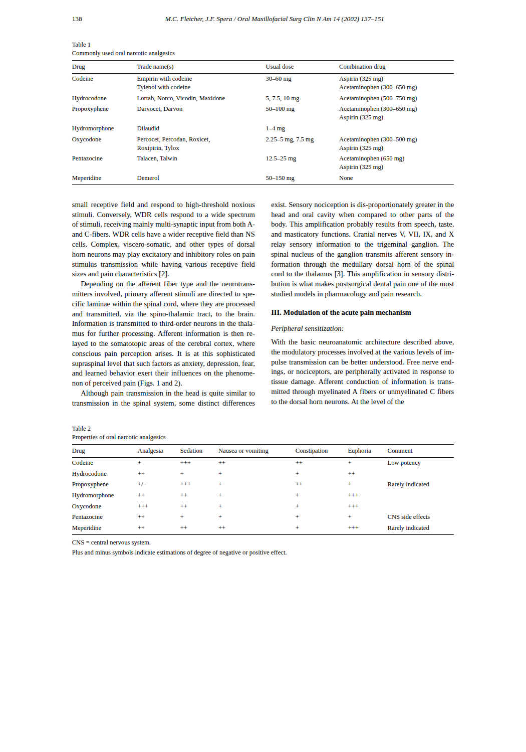138 M.C. Fletcher, J.F. Spera / Oral Maxillofacial Surg Clin N Am 14 (2002) 137–151
Table 1 Commonly used oral narcotic analgesics
| Drug | Trade name(s) | Usual dose | Combination drug |
| --- | --- | --- | --- |
| Codeine | Empirin with codeine Tylenol with codeine | 30–60 mg | Aspirin (325 mg) Acetaminophen (300–650 mg) |
| Hydrocodone | Lortab, Norco, Vicodin, Maxidone | 5, 7.5, 10 mg | Acetaminophen (500–750 mg) |
| Propoxyphene | Darvocet, Darvon | 50–100 mg | Acetaminophen (300–650 mg) Aspirin (325 mg) |
| Hydromorphone | Dilaudid | 1–4 mg | |
| Oxycodone | Percocet, Percodan, Roxicet, Roxipirin, Tylox | 2.25–5 mg, 7.5 mg | Acetaminophen (300–500 mg) Aspirin (325 mg) |
| Pentazocine | Talacen, Talwin | 12.5–25 mg | Acetaminophen (650 mg) Aspirin (325 mg) |
| Meperidine | Demerol | 50–150 mg | None |
small receptive field and respond to high-threshold noxious stimuli. Conversely, WDR cells respond to a wide spectrum of stimuli, receiving mainly multi-synaptic input from both A- and C-fibers. WDR cells have a wider receptive field than NS cells. Complex, viscero-somatic, and other types of dorsal horn neurons may play excitatory and inhibitory roles on pain stimulus transmission while having various receptive field sizes and pain characteristics [2].
Depending on the afferent fiber type and the neurotransmitters involved, primary afferent stimuli are directed to specific laminae within the spinal cord, where they are processed and transmitted, via the spino-thalamic tract, to the brain. Information is transmitted to third-order neurons in the thalamus for further processing. Afferent information is then relayed to the somatotopic areas of the cerebral cortex, where conscious pain perception arises. It is at this sophisticated supraspinal level that such factors as anxiety, depression, fear, and learned behavior exert their influences on the phenomenon of perceived pain (Figs. 1 and 2).
Although pain transmission in the head is quite similar to transmission in the spinal system, some distinct differences exist. Sensory nociception is dis-proportionately greater in the head and oral cavity when compared to other parts of the body. This amplification probably results from speech, taste, and masticatory functions. Cranial nerves V, VII, IX, and X relay sensory information to the trigeminal ganglion. The spinal nucleus of the ganglion transmits afferent sensory information through the medullary dorsal horn of the spinal cord to the thalamus [3]. This amplification in sensory distribution is what makes postsurgical dental pain one of the most studied models in pharmacology and pain research.
III. Modulation of the acute pain mechanism
Peripheral sensitization:
With the basic neuroanatomic architecture described above, the modulatory processes involved at the various levels of impulse transmission can be better understood. Free nerve endings, or nociceptors, are peripherally activated in response to tissue damage. Afferent conduction of information is transmitted through myelinated A fibers or unmyelinated C fibers to the dorsal horn neurons. At the level of the
Table 2 Properties of oral narcotic analgesics
| Drug | Analgesia | Sedation | Nausea or vomiting | Constipation | Euphoria | Comment |
| --- | --- | --- | --- | --- | --- | --- |
| Codeine | + | +++ | ++ | ++ | + | Low potency |
| Hydrocodone | ++ | + | + | + | ++ | |
| Propoxyphene | +/− | +++ | + | ++ | + | Rarely indicated |
| Hydromorphone | ++ | ++ | + | + | +++ | |
| Oxycodone | +++ | ++ | + | + | +++ | |
| Pentazocine | ++ | + | + | + | + | CNS side effects |
| Meperidine | ++ | ++ | ++ | + | +++ | Rarely indicated |
CNS = central nervous system.
Plus and minus symbols indicate estimations of degree of negative or positive effect.